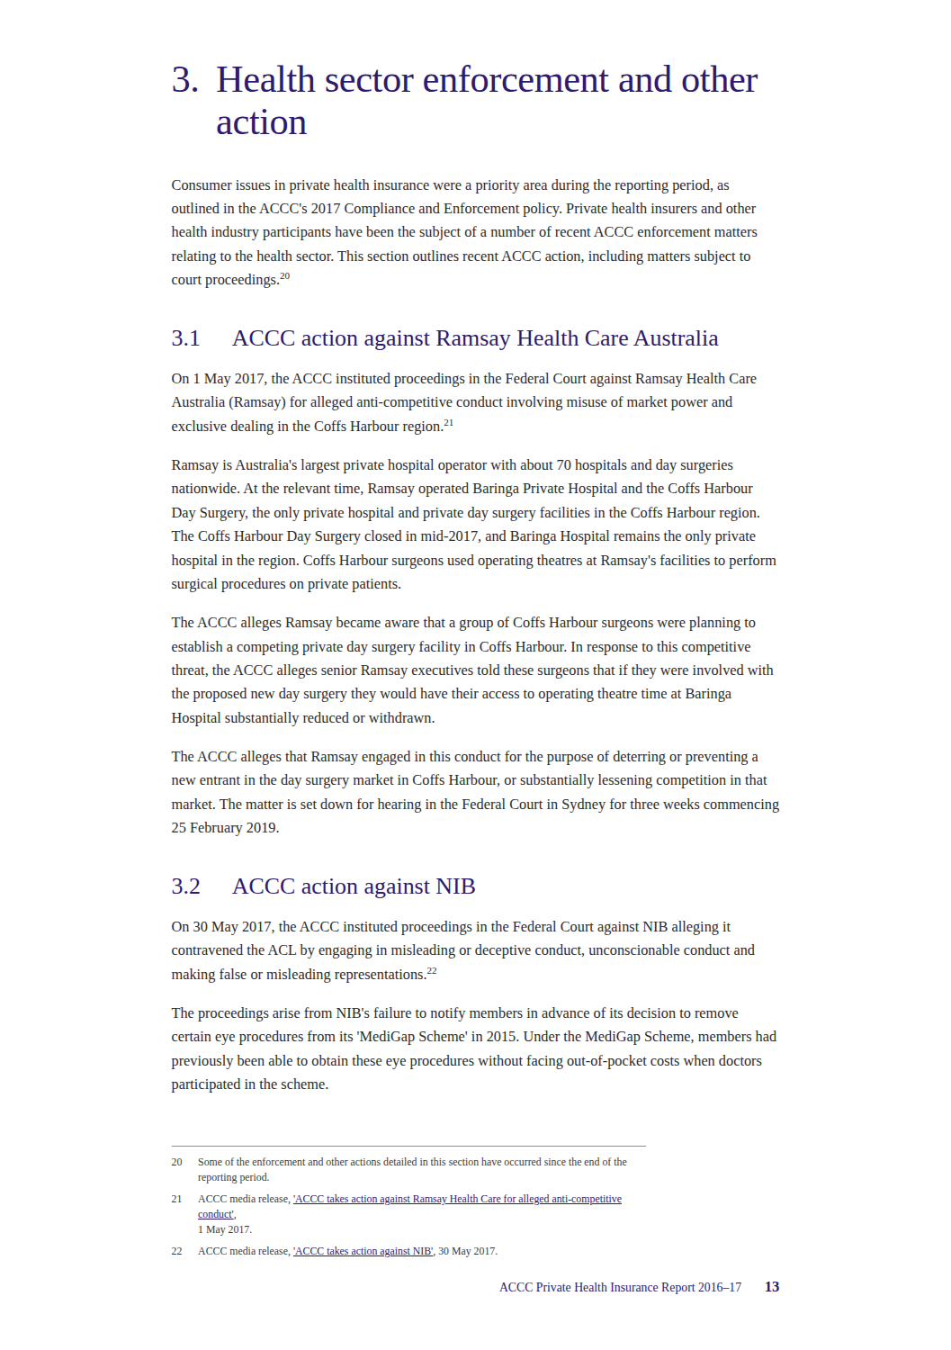3. Health sector enforcement and other action
Consumer issues in private health insurance were a priority area during the reporting period, as outlined in the ACCC's 2017 Compliance and Enforcement policy. Private health insurers and other health industry participants have been the subject of a number of recent ACCC enforcement matters relating to the health sector. This section outlines recent ACCC action, including matters subject to court proceedings.20
3.1 ACCC action against Ramsay Health Care Australia
On 1 May 2017, the ACCC instituted proceedings in the Federal Court against Ramsay Health Care Australia (Ramsay) for alleged anti-competitive conduct involving misuse of market power and exclusive dealing in the Coffs Harbour region.21
Ramsay is Australia's largest private hospital operator with about 70 hospitals and day surgeries nationwide. At the relevant time, Ramsay operated Baringa Private Hospital and the Coffs Harbour Day Surgery, the only private hospital and private day surgery facilities in the Coffs Harbour region. The Coffs Harbour Day Surgery closed in mid-2017, and Baringa Hospital remains the only private hospital in the region. Coffs Harbour surgeons used operating theatres at Ramsay's facilities to perform surgical procedures on private patients.
The ACCC alleges Ramsay became aware that a group of Coffs Harbour surgeons were planning to establish a competing private day surgery facility in Coffs Harbour. In response to this competitive threat, the ACCC alleges senior Ramsay executives told these surgeons that if they were involved with the proposed new day surgery they would have their access to operating theatre time at Baringa Hospital substantially reduced or withdrawn.
The ACCC alleges that Ramsay engaged in this conduct for the purpose of deterring or preventing a new entrant in the day surgery market in Coffs Harbour, or substantially lessening competition in that market. The matter is set down for hearing in the Federal Court in Sydney for three weeks commencing 25 February 2019.
3.2 ACCC action against NIB
On 30 May 2017, the ACCC instituted proceedings in the Federal Court against NIB alleging it contravened the ACL by engaging in misleading or deceptive conduct, unconscionable conduct and making false or misleading representations.22
The proceedings arise from NIB's failure to notify members in advance of its decision to remove certain eye procedures from its 'MediGap Scheme' in 2015. Under the MediGap Scheme, members had previously been able to obtain these eye procedures without facing out-of-pocket costs when doctors participated in the scheme.
Some of the enforcement and other actions detailed in this section have occurred since the end of the reporting period.
ACCC media release, 'ACCC takes action against Ramsay Health Care for alleged anti-competitive conduct', 1 May 2017.
ACCC media release, 'ACCC takes action against NIB', 30 May 2017.
ACCC Private Health Insurance Report 2016–17 13